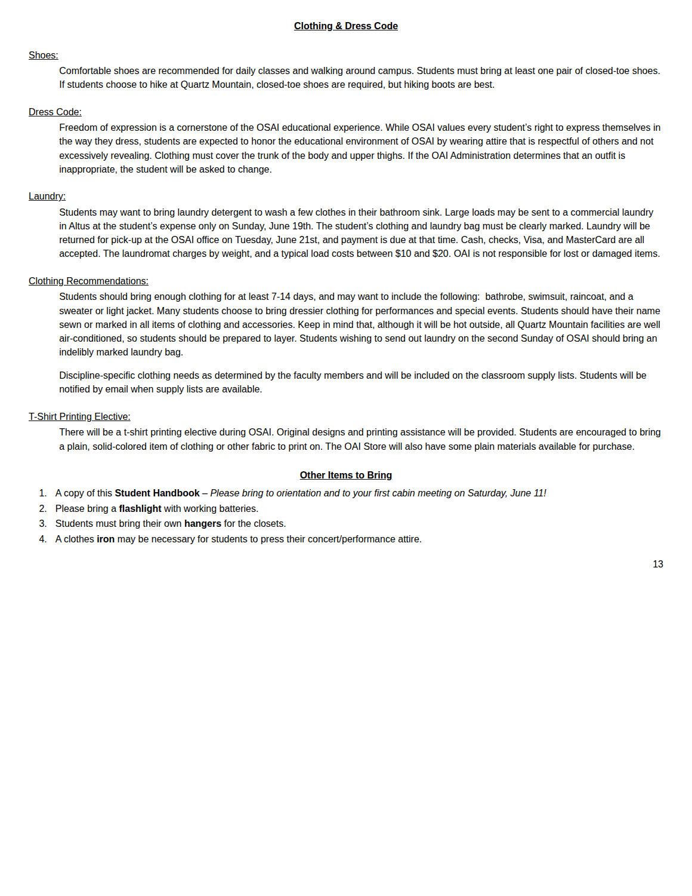Clothing & Dress Code
Shoes:
Comfortable shoes are recommended for daily classes and walking around campus. Students must bring at least one pair of closed-toe shoes. If students choose to hike at Quartz Mountain, closed-toe shoes are required, but hiking boots are best.
Dress Code:
Freedom of expression is a cornerstone of the OSAI educational experience. While OSAI values every student’s right to express themselves in the way they dress, students are expected to honor the educational environment of OSAI by wearing attire that is respectful of others and not excessively revealing. Clothing must cover the trunk of the body and upper thighs. If the OAI Administration determines that an outfit is inappropriate, the student will be asked to change.
Laundry:
Students may want to bring laundry detergent to wash a few clothes in their bathroom sink. Large loads may be sent to a commercial laundry in Altus at the student’s expense only on Sunday, June 19th. The student’s clothing and laundry bag must be clearly marked. Laundry will be returned for pick-up at the OSAI office on Tuesday, June 21st, and payment is due at that time. Cash, checks, Visa, and MasterCard are all accepted. The laundromat charges by weight, and a typical load costs between $10 and $20. OAI is not responsible for lost or damaged items.
Clothing Recommendations:
Students should bring enough clothing for at least 7-14 days, and may want to include the following: bathrobe, swimsuit, raincoat, and a sweater or light jacket. Many students choose to bring dressier clothing for performances and special events. Students should have their name sewn or marked in all items of clothing and accessories. Keep in mind that, although it will be hot outside, all Quartz Mountain facilities are well air-conditioned, so students should be prepared to layer. Students wishing to send out laundry on the second Sunday of OSAI should bring an indelibly marked laundry bag.
Discipline-specific clothing needs as determined by the faculty members and will be included on the classroom supply lists. Students will be notified by email when supply lists are available.
T-Shirt Printing Elective:
There will be a t-shirt printing elective during OSAI. Original designs and printing assistance will be provided. Students are encouraged to bring a plain, solid-colored item of clothing or other fabric to print on. The OAI Store will also have some plain materials available for purchase.
Other Items to Bring
A copy of this Student Handbook – Please bring to orientation and to your first cabin meeting on Saturday, June 11!
Please bring a flashlight with working batteries.
Students must bring their own hangers for the closets.
A clothes iron may be necessary for students to press their concert/performance attire.
13